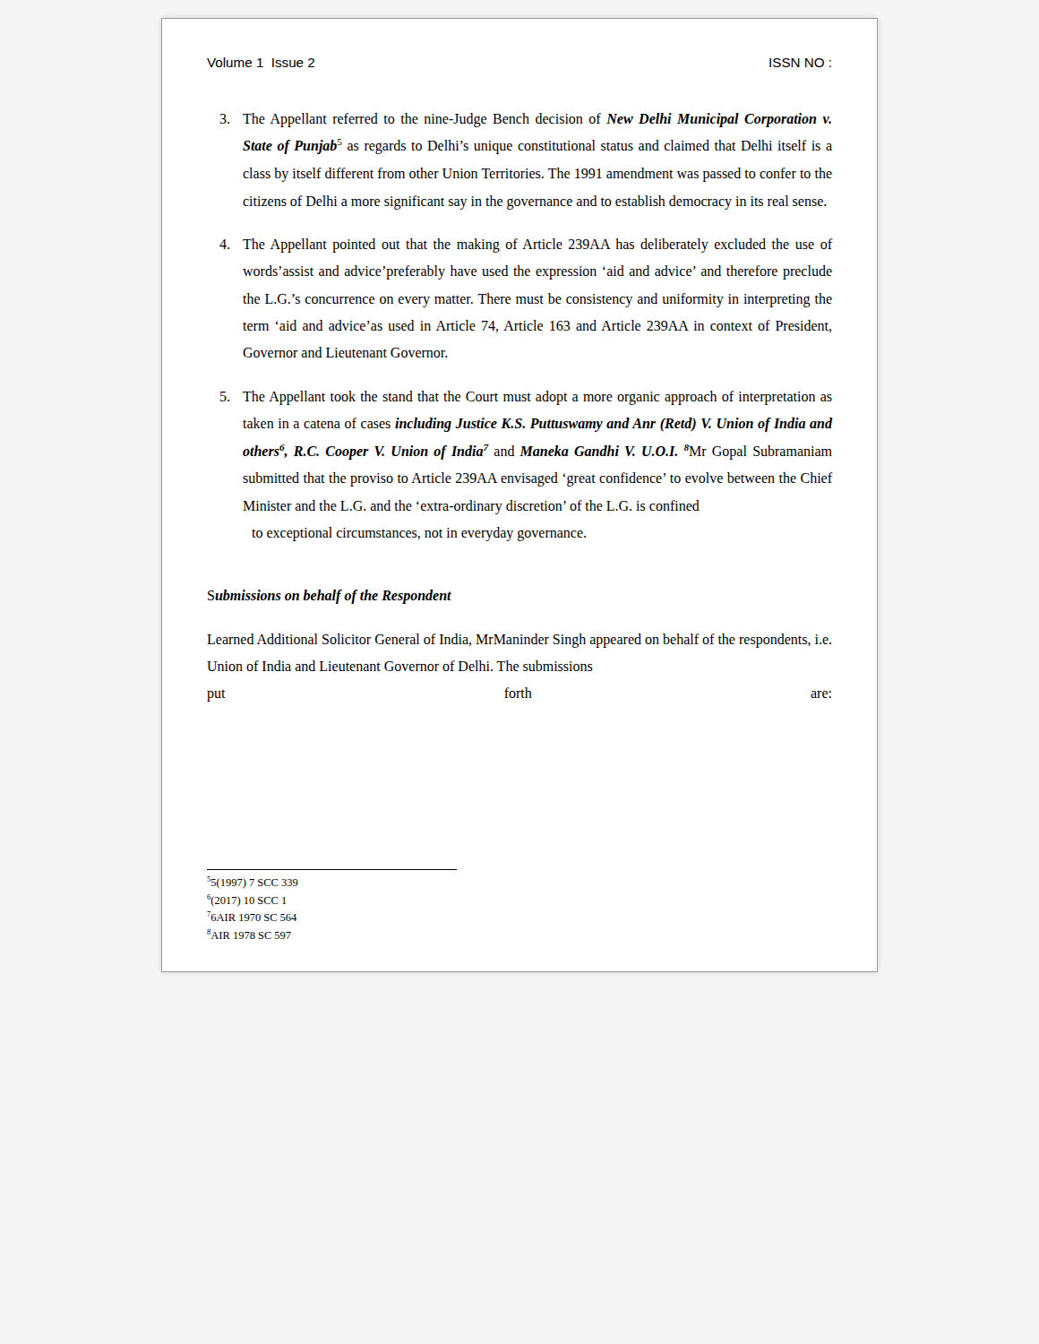Volume 1 Issue 2 ISSN NO :
The Appellant referred to the nine-Judge Bench decision of New Delhi Municipal Corporation v. State of Punjab5 as regards to Delhi’s unique constitutional status and claimed that Delhi itself is a class by itself different from other Union Territories. The 1991 amendment was passed to confer to the citizens of Delhi a more significant say in the governance and to establish democracy in its real sense.
The Appellant pointed out that the making of Article 239AA has deliberately excluded the use of words’assist and advice’preferably have used the expression ‘aid and advice’ and therefore preclude the L.G.’s concurrence on every matter. There must be consistency and uniformity in interpreting the term ‘aid and advice’as used in Article 74, Article 163 and Article 239AA in context of President, Governor and Lieutenant Governor.
The Appellant took the stand that the Court must adopt a more organic approach of interpretation as taken in a catena of cases including Justice K.S. Puttuswamy and Anr (Retd) V. Union of India and others6, R.C. Cooper V. Union of India7 and Maneka Gandhi V. U.O.I. 8 Mr Gopal Subramaniam submitted that the proviso to Article 239AA envisaged ‘great confidence’ to evolve between the Chief Minister and the L.G. and the ‘extra-ordinary discretion’ of the L.G. is confined
to exceptional circumstances, not in everyday governance.
Submissions on behalf of the Respondent
Learned Additional Solicitor General of India, MrManinder Singh appeared on behalf of the respondents, i.e. Union of India and Lieutenant Governor of Delhi. The submissions
put forth are:
55(1997) 7 SCC 339
6(2017) 10 SCC 1
76AIR 1970 SC 564
8AIR 1978 SC 597